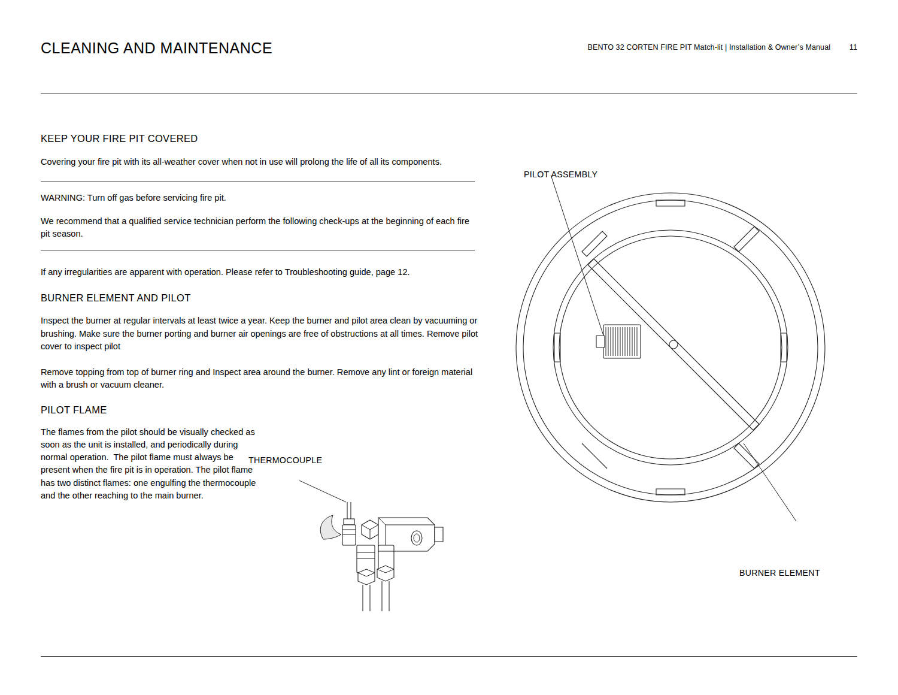CLEANING AND MAINTENANCE
BENTO 32 CORTEN FIRE PIT Match-lit | Installation & Owner’s Manual 11
KEEP YOUR FIRE PIT COVERED
Covering your fire pit with its all-weather cover when not in use will prolong the life of all its components.
WARNING: Turn off gas before servicing fire pit.
We recommend that a qualified service technician perform the following check-ups at the beginning of each fire pit season.
If any irregularities are apparent with operation. Please refer to Troubleshooting guide, page 12.
BURNER ELEMENT AND PILOT
Inspect the burner at regular intervals at least twice a year. Keep the burner and pilot area clean by vacuuming or brushing. Make sure the burner porting and burner air openings are free of obstructions at all times. Remove pilot cover to inspect pilot
Remove topping from top of burner ring and Inspect area around the burner. Remove any lint or foreign material with a brush or vacuum cleaner.
PILOT FLAME
The flames from the pilot should be visually checked as soon as the unit is installed, and periodically during normal operation. The pilot flame must always be present when the fire pit is in operation. The pilot flame has two distinct flames: one engulfing the thermocouple and the other reaching to the main burner.
THERMOCOUPLE
PILOT ASSEMBLY
BURNER ELEMENT